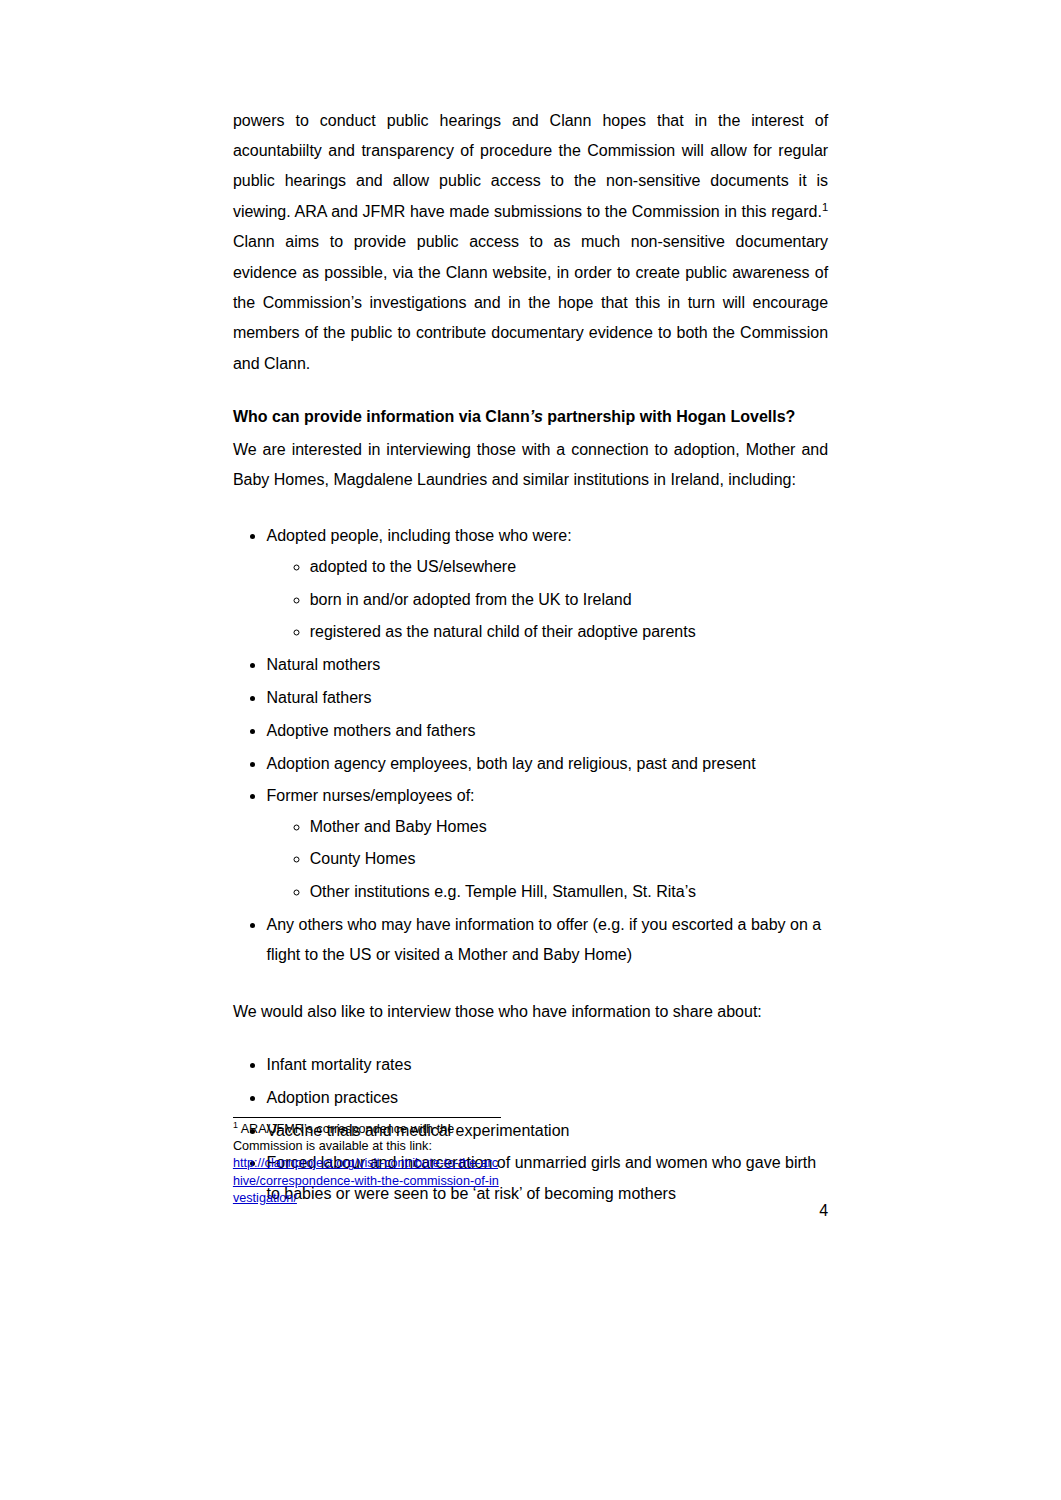powers to conduct public hearings and Clann hopes that in the interest of acountabiilty and transparency of procedure the Commission will allow for regular public hearings and allow public access to the non-sensitive documents it is viewing. ARA and JFMR have made submissions to the Commission in this regard.1 Clann aims to provide public access to as much non-sensitive documentary evidence as possible, via the Clann website, in order to create public awareness of the Commission’s investigations and in the hope that this in turn will encourage members of the public to contribute documentary evidence to both the Commission and Clann.
Who can provide information via Clann’s partnership with Hogan Lovells?
We are interested in interviewing those with a connection to adoption, Mother and Baby Homes, Magdalene Laundries and similar institutions in Ireland, including:
Adopted people, including those who were:
adopted to the US/elsewhere
born in and/or adopted from the UK to Ireland
registered as the natural child of their adoptive parents
Natural mothers
Natural fathers
Adoptive mothers and fathers
Adoption agency employees, both lay and religious, past and present
Former nurses/employees of:
Mother and Baby Homes
County Homes
Other institutions e.g. Temple Hill, Stamullen, St. Rita’s
Any others who may have information to offer (e.g. if you escorted a baby on a flight to the US or visited a Mother and Baby Home)
We would also like to interview those who have information to share about:
Infant mortality rates
Adoption practices
Vaccine trials and medical experimentation
Forced labour and incarceration of unmarried girls and women who gave birth to babies or were seen to be ‘at risk’ of becoming mothers
1 ARA/JFMR’s correspondence with the Commission is available at this link:
http://clannproject.org/visit-contribute-to-the-archive/correspondence-with-the-commission-of-investigation/
4